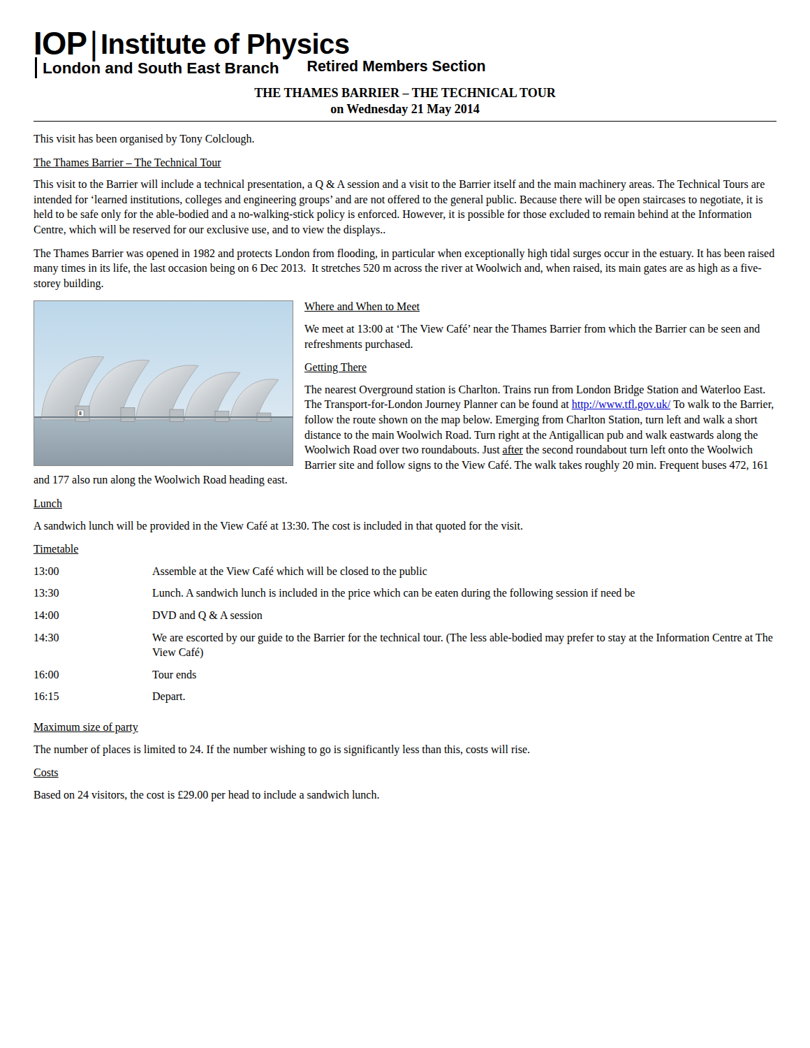IOP|Institute of Physics
London and South East Branch
Retired Members Section
THE THAMES BARRIER – THE TECHNICAL TOUR
on Wednesday 21 May 2014
This visit has been organised by Tony Colclough.
The Thames Barrier – The Technical Tour
This visit to the Barrier will include a technical presentation, a Q & A session and a visit to the Barrier itself and the main machinery areas. The Technical Tours are intended for ‘learned institutions, colleges and engineering groups’ and are not offered to the general public. Because there will be open staircases to negotiate, it is held to be safe only for the able-bodied and a no-walking-stick policy is enforced. However, it is possible for those excluded to remain behind at the Information Centre, which will be reserved for our exclusive use, and to view the displays..
The Thames Barrier was opened in 1982 and protects London from flooding, in particular when exceptionally high tidal surges occur in the estuary. It has been raised many times in its life, the last occasion being on 6 Dec 2013. It stretches 520 m across the river at Woolwich and, when raised, its main gates are as high as a five-storey building.
Where and When to Meet
We meet at 13:00 at ‘The View Café’ near the Thames Barrier from which the Barrier can be seen and refreshments purchased.
Getting There
The nearest Overground station is Charlton. Trains run from London Bridge Station and Waterloo East. The Transport-for-London Journey Planner can be found at http://www.tfl.gov.uk/ To walk to the Barrier, follow the route shown on the map below. Emerging from Charlton Station, turn left and walk a short distance to the main Woolwich Road. Turn right at the Antigallican pub and walk eastwards along the Woolwich Road over two roundabouts. Just after the second roundabout turn left onto the Woolwich Barrier site and follow signs to the View Café. The walk takes roughly 20 min. Frequent buses 472, 161 and 177 also run along the Woolwich Road heading east.
Lunch
A sandwich lunch will be provided in the View Café at 13:30. The cost is included in that quoted for the visit.
Timetable
| 13:00 | Assemble at the View Café which will be closed to the public |
| 13:30 | Lunch. A sandwich lunch is included in the price which can be eaten during the following session if need be |
| 14:00 | DVD and Q & A session |
| 14:30 | We are escorted by our guide to the Barrier for the technical tour. (The less able-bodied may prefer to stay at the Information Centre at The View Café) |
| 16:00 | Tour ends |
| 16:15 | Depart. |
Maximum size of party
The number of places is limited to 24. If the number wishing to go is significantly less than this, costs will rise.
Costs
Based on 24 visitors, the cost is £29.00 per head to include a sandwich lunch.